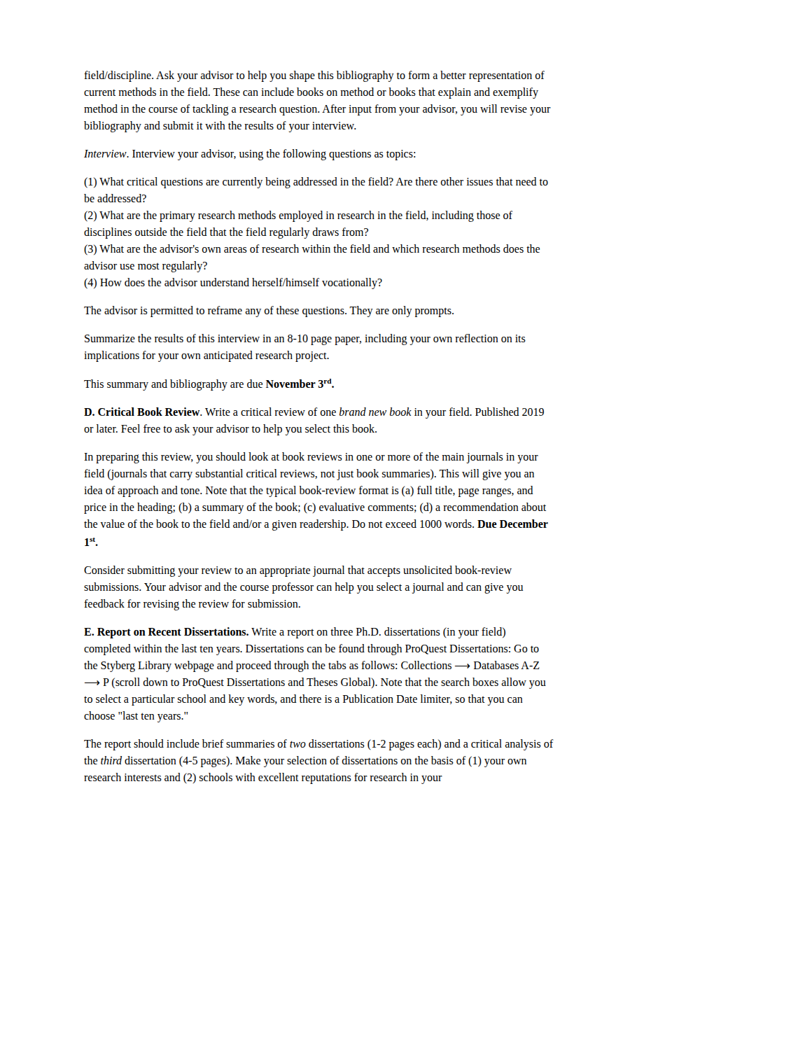field/discipline. Ask your advisor to help you shape this bibliography to form a better representation of current methods in the field. These can include books on method or books that explain and exemplify method in the course of tackling a research question. After input from your advisor, you will revise your bibliography and submit it with the results of your interview.
Interview. Interview your advisor, using the following questions as topics:
(1) What critical questions are currently being addressed in the field? Are there other issues that need to be addressed?
(2) What are the primary research methods employed in research in the field, including those of disciplines outside the field that the field regularly draws from?
(3) What are the advisor's own areas of research within the field and which research methods does the advisor use most regularly?
(4) How does the advisor understand herself/himself vocationally?
The advisor is permitted to reframe any of these questions. They are only prompts.
Summarize the results of this interview in an 8-10 page paper, including your own reflection on its implications for your own anticipated research project.
This summary and bibliography are due November 3rd.
D. Critical Book Review. Write a critical review of one brand new book in your field. Published 2019 or later. Feel free to ask your advisor to help you select this book.
In preparing this review, you should look at book reviews in one or more of the main journals in your field (journals that carry substantial critical reviews, not just book summaries). This will give you an idea of approach and tone. Note that the typical book-review format is (a) full title, page ranges, and price in the heading; (b) a summary of the book; (c) evaluative comments; (d) a recommendation about the value of the book to the field and/or a given readership. Do not exceed 1000 words. Due December 1st.
Consider submitting your review to an appropriate journal that accepts unsolicited book-review submissions. Your advisor and the course professor can help you select a journal and can give you feedback for revising the review for submission.
E. Report on Recent Dissertations. Write a report on three Ph.D. dissertations (in your field) completed within the last ten years. Dissertations can be found through ProQuest Dissertations: Go to the Styberg Library webpage and proceed through the tabs as follows: Collections ⟶ Databases A-Z ⟶ P (scroll down to ProQuest Dissertations and Theses Global). Note that the search boxes allow you to select a particular school and key words, and there is a Publication Date limiter, so that you can choose "last ten years."
The report should include brief summaries of two dissertations (1-2 pages each) and a critical analysis of the third dissertation (4-5 pages). Make your selection of dissertations on the basis of (1) your own research interests and (2) schools with excellent reputations for research in your